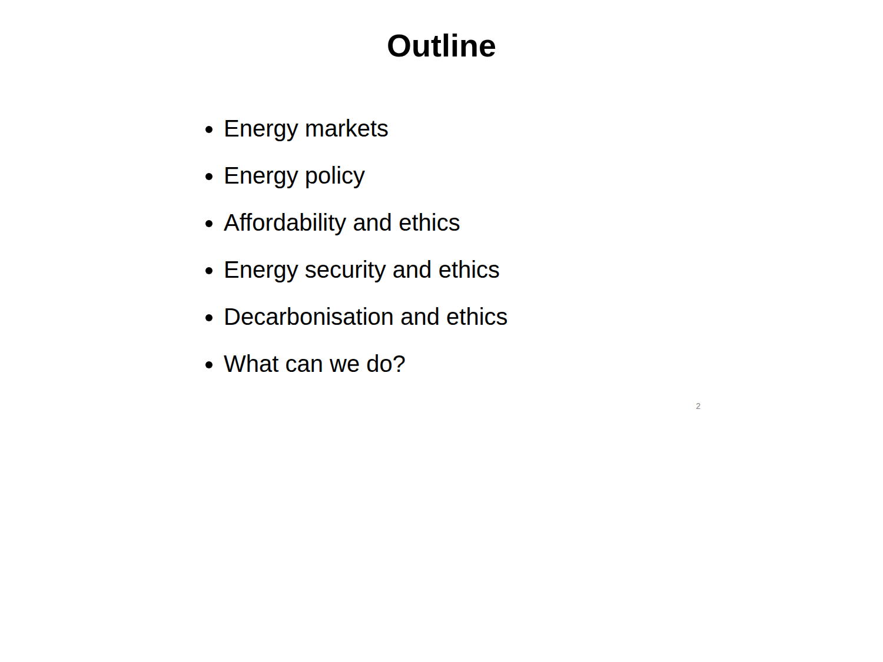Outline
Energy markets
Energy policy
Affordability and ethics
Energy security and ethics
Decarbonisation and ethics
What can we do?
2